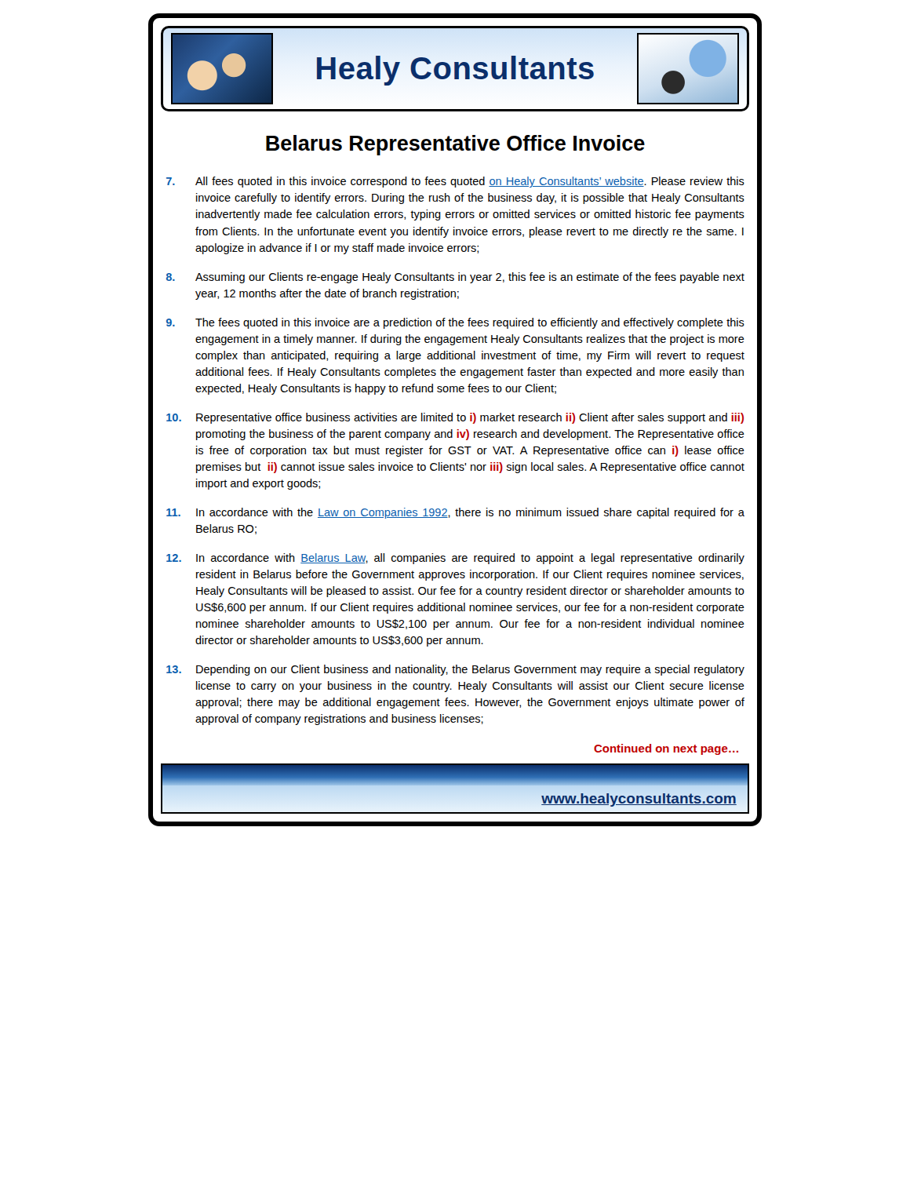Healy Consultants
Belarus Representative Office Invoice
7. All fees quoted in this invoice correspond to fees quoted on Healy Consultants’ website. Please review this invoice carefully to identify errors. During the rush of the business day, it is possible that Healy Consultants inadvertently made fee calculation errors, typing errors or omitted services or omitted historic fee payments from Clients. In the unfortunate event you identify invoice errors, please revert to me directly re the same. I apologize in advance if I or my staff made invoice errors;
8. Assuming our Clients re-engage Healy Consultants in year 2, this fee is an estimate of the fees payable next year, 12 months after the date of branch registration;
9. The fees quoted in this invoice are a prediction of the fees required to efficiently and effectively complete this engagement in a timely manner. If during the engagement Healy Consultants realizes that the project is more complex than anticipated, requiring a large additional investment of time, my Firm will revert to request additional fees. If Healy Consultants completes the engagement faster than expected and more easily than expected, Healy Consultants is happy to refund some fees to our Client;
10. Representative office business activities are limited to i) market research ii) Client after sales support and iii) promoting the business of the parent company and iv) research and development. The Representative office is free of corporation tax but must register for GST or VAT. A Representative office can i) lease office premises but ii) cannot issue sales invoice to Clients' nor iii) sign local sales. A Representative office cannot import and export goods;
11. In accordance with the Law on Companies 1992, there is no minimum issued share capital required for a Belarus RO;
12. In accordance with Belarus Law, all companies are required to appoint a legal representative ordinarily resident in Belarus before the Government approves incorporation. If our Client requires nominee services, Healy Consultants will be pleased to assist. Our fee for a country resident director or shareholder amounts to US$6,600 per annum. If our Client requires additional nominee services, our fee for a non-resident corporate nominee shareholder amounts to US$2,100 per annum. Our fee for a non-resident individual nominee director or shareholder amounts to US$3,600 per annum.
13. Depending on our Client business and nationality, the Belarus Government may require a special regulatory license to carry on your business in the country. Healy Consultants will assist our Client secure license approval; there may be additional engagement fees. However, the Government enjoys ultimate power of approval of company registrations and business licenses;
Continued on next page…
www.healyconsultants.com